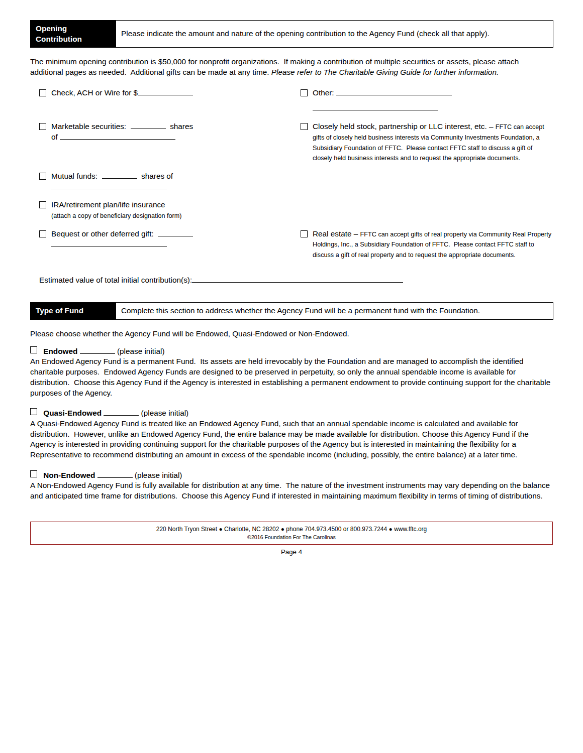Opening
Contribution
Please indicate the amount and nature of the opening contribution to the Agency Fund (check all that apply).
The minimum opening contribution is $50,000 for nonprofit organizations. If making a contribution of multiple securities or assets, please attach additional pages as needed. Additional gifts can be made at any time. Please refer to The Charitable Giving Guide for further information.
Check, ACH or Wire for $
Other:
Marketable securities: shares
of
Closely held stock, partnership or LLC interest, etc. – FFTC can accept gifts of closely held business interests via Community Investments Foundation, a Subsidiary Foundation of FFTC. Please contact FFTC staff to discuss a gift of closely held business interests and to request the appropriate documents.
Mutual funds: shares of
IRA/retirement plan/life insurance
(attach a copy of beneficiary designation form)
Bequest or other deferred gift:
Real estate – FFTC can accept gifts of real property via Community Real Property Holdings, Inc., a Subsidiary Foundation of FFTC. Please contact FFTC staff to discuss a gift of real property and to request the appropriate documents.
Estimated value of total initial contribution(s):
Type of Fund
Complete this section to address whether the Agency Fund will be a permanent fund with the Foundation.
Please choose whether the Agency Fund will be Endowed, Quasi-Endowed or Non-Endowed.
Endowed (please initial)
An Endowed Agency Fund is a permanent Fund. Its assets are held irrevocably by the Foundation and are managed to accomplish the identified charitable purposes. Endowed Agency Funds are designed to be preserved in perpetuity, so only the annual spendable income is available for distribution. Choose this Agency Fund if the Agency is interested in establishing a permanent endowment to provide continuing support for the charitable purposes of the Agency.
Quasi-Endowed (please initial)
A Quasi-Endowed Agency Fund is treated like an Endowed Agency Fund, such that an annual spendable income is calculated and available for distribution. However, unlike an Endowed Agency Fund, the entire balance may be made available for distribution. Choose this Agency Fund if the Agency is interested in providing continuing support for the charitable purposes of the Agency but is interested in maintaining the flexibility for a Representative to recommend distributing an amount in excess of the spendable income (including, possibly, the entire balance) at a later time.
Non-Endowed (please initial)
A Non-Endowed Agency Fund is fully available for distribution at any time. The nature of the investment instruments may vary depending on the balance and anticipated time frame for distributions. Choose this Agency Fund if interested in maintaining maximum flexibility in terms of timing of distributions.
220 North Tryon Street ● Charlotte, NC 28202 ● phone 704.973.4500 or 800.973.7244 ● www.fftc.org
©2016 Foundation For The Carolinas
Page 4